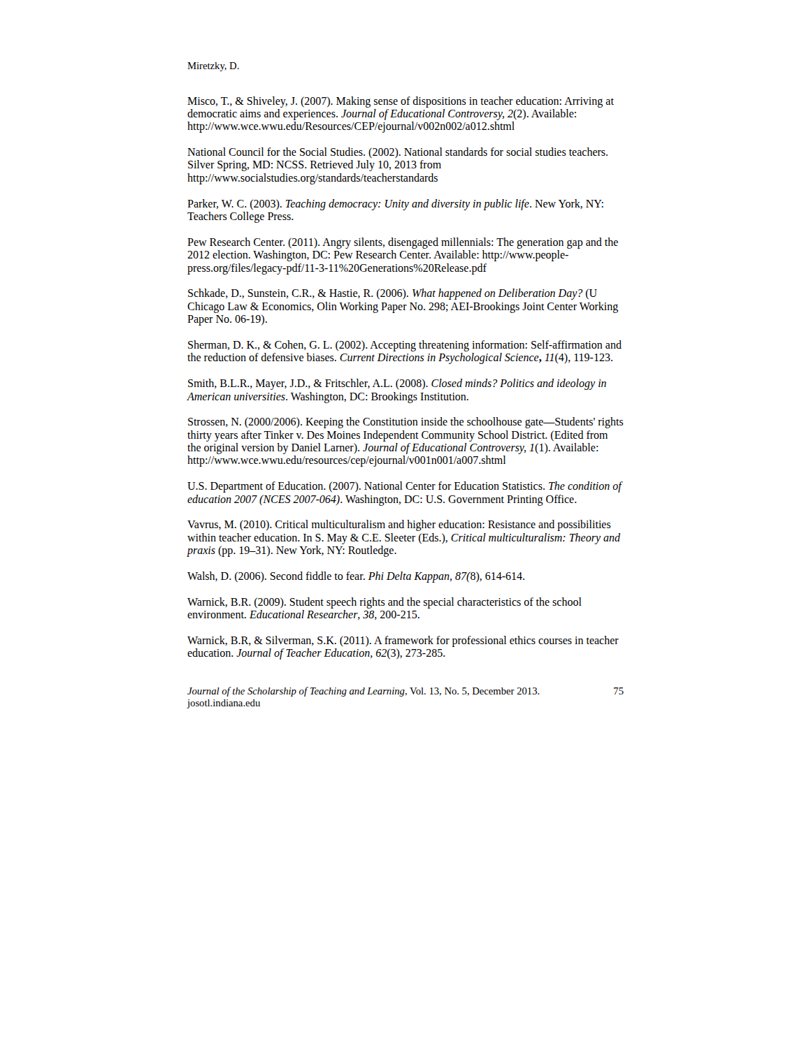Miretzky, D.
Misco, T., & Shiveley, J. (2007). Making sense of dispositions in teacher education: Arriving at democratic aims and experiences. Journal of Educational Controversy, 2(2). Available: http://www.wce.wwu.edu/Resources/CEP/ejournal/v002n002/a012.shtml
National Council for the Social Studies. (2002). National standards for social studies teachers. Silver Spring, MD: NCSS. Retrieved July 10, 2013 from http://www.socialstudies.org/standards/teacherstandards
Parker, W. C. (2003). Teaching democracy: Unity and diversity in public life. New York, NY: Teachers College Press.
Pew Research Center. (2011). Angry silents, disengaged millennials: The generation gap and the 2012 election. Washington, DC: Pew Research Center. Available: http://www.people-press.org/files/legacy-pdf/11-3-11%20Generations%20Release.pdf
Schkade, D., Sunstein, C.R., & Hastie, R. (2006). What happened on Deliberation Day? (U Chicago Law & Economics, Olin Working Paper No. 298; AEI-Brookings Joint Center Working Paper No. 06-19).
Sherman, D. K., & Cohen, G. L. (2002). Accepting threatening information: Self-affirmation and the reduction of defensive biases. Current Directions in Psychological Science, 11(4), 119-123.
Smith, B.L.R., Mayer, J.D., & Fritschler, A.L. (2008). Closed minds? Politics and ideology in American universities. Washington, DC: Brookings Institution.
Strossen, N. (2000/2006). Keeping the Constitution inside the schoolhouse gate—Students' rights thirty years after Tinker v. Des Moines Independent Community School District. (Edited from the original version by Daniel Larner). Journal of Educational Controversy, 1(1). Available: http://www.wce.wwu.edu/resources/cep/ejournal/v001n001/a007.shtml
U.S. Department of Education. (2007). National Center for Education Statistics. The condition of education 2007 (NCES 2007-064). Washington, DC: U.S. Government Printing Office.
Vavrus, M. (2010). Critical multiculturalism and higher education: Resistance and possibilities within teacher education. In S. May & C.E. Sleeter (Eds.), Critical multiculturalism: Theory and praxis (pp. 19–31). New York, NY: Routledge.
Walsh, D. (2006). Second fiddle to fear. Phi Delta Kappan, 87(8), 614-614.
Warnick, B.R. (2009). Student speech rights and the special characteristics of the school environment. Educational Researcher, 38, 200-215.
Warnick, B.R, & Silverman, S.K. (2011). A framework for professional ethics courses in teacher education. Journal of Teacher Education, 62(3), 273-285.
Journal of the Scholarship of Teaching and Learning, Vol. 13, No. 5, December 2013.
josotl.indiana.edu
75